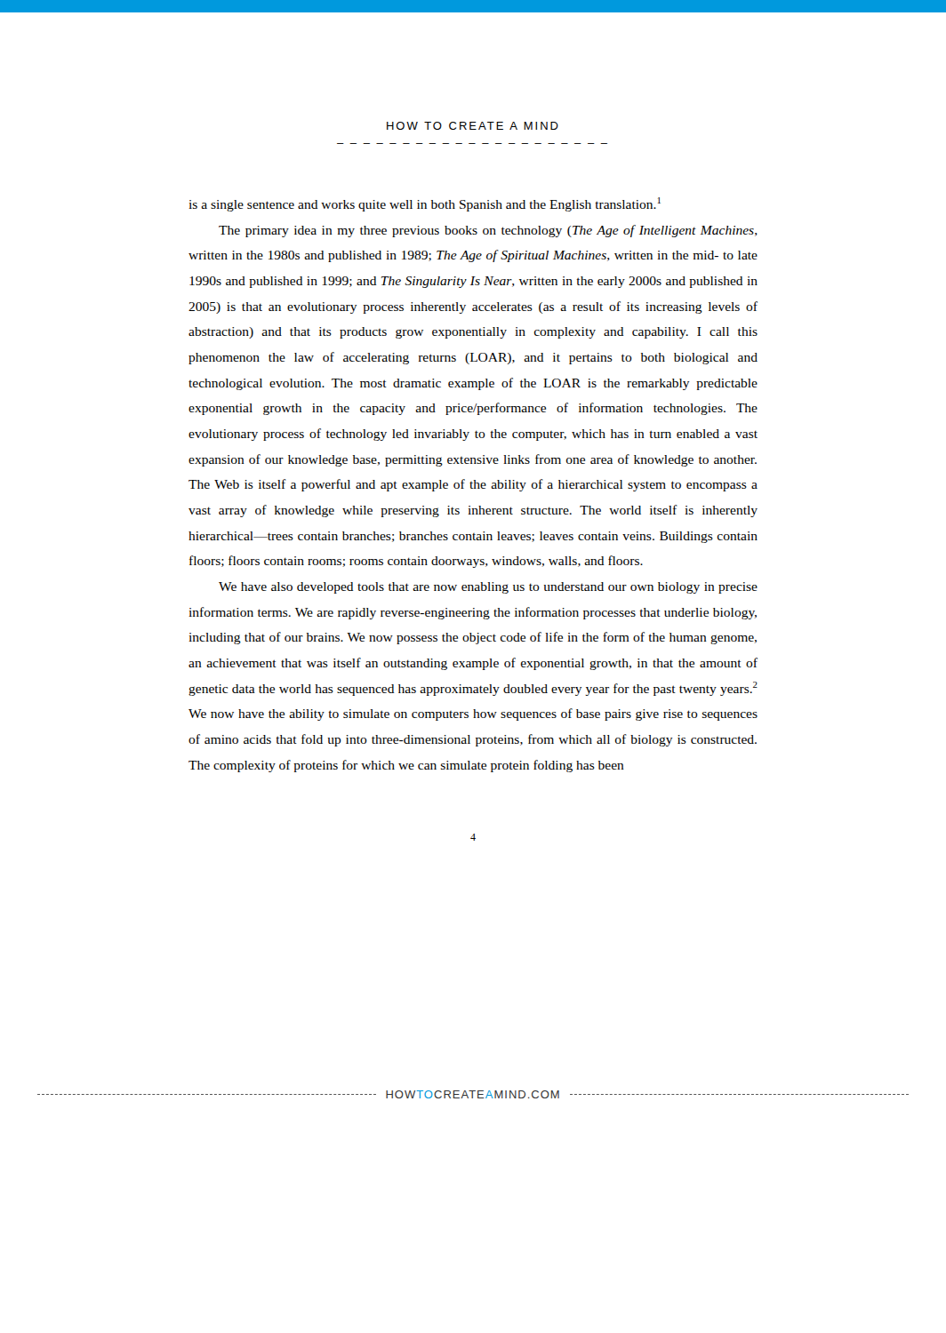HOW TO CREATE A MIND
– – – – – – – – – – – – – – – – – – – – –
is a single sentence and works quite well in both Spanish and the English translation.1
The primary idea in my three previous books on technology (The Age of Intelligent Machines, written in the 1980s and published in 1989; The Age of Spiritual Machines, written in the mid- to late 1990s and published in 1999; and The Singularity Is Near, written in the early 2000s and published in 2005) is that an evolutionary process inherently accelerates (as a result of its increasing levels of abstraction) and that its products grow exponentially in complexity and capability. I call this phenomenon the law of accelerating returns (LOAR), and it pertains to both biological and technological evolution. The most dramatic example of the LOAR is the remarkably predictable exponential growth in the capacity and price/performance of information technologies. The evolutionary process of technology led invariably to the computer, which has in turn enabled a vast expansion of our knowledge base, permitting extensive links from one area of knowledge to another. The Web is itself a powerful and apt example of the ability of a hierarchical system to encompass a vast array of knowledge while preserving its inherent structure. The world itself is inherently hierarchical—trees contain branches; branches contain leaves; leaves contain veins. Buildings contain floors; floors contain rooms; rooms contain doorways, windows, walls, and floors.
We have also developed tools that are now enabling us to understand our own biology in precise information terms. We are rapidly reverse-engineering the information processes that underlie biology, including that of our brains. We now possess the object code of life in the form of the human genome, an achievement that was itself an outstanding example of exponential growth, in that the amount of genetic data the world has sequenced has approximately doubled every year for the past twenty years.2 We now have the ability to simulate on computers how sequences of base pairs give rise to sequences of amino acids that fold up into three-dimensional proteins, from which all of biology is constructed. The complexity of proteins for which we can simulate protein folding has been
4
HOW TO CREATE AMIND.COM